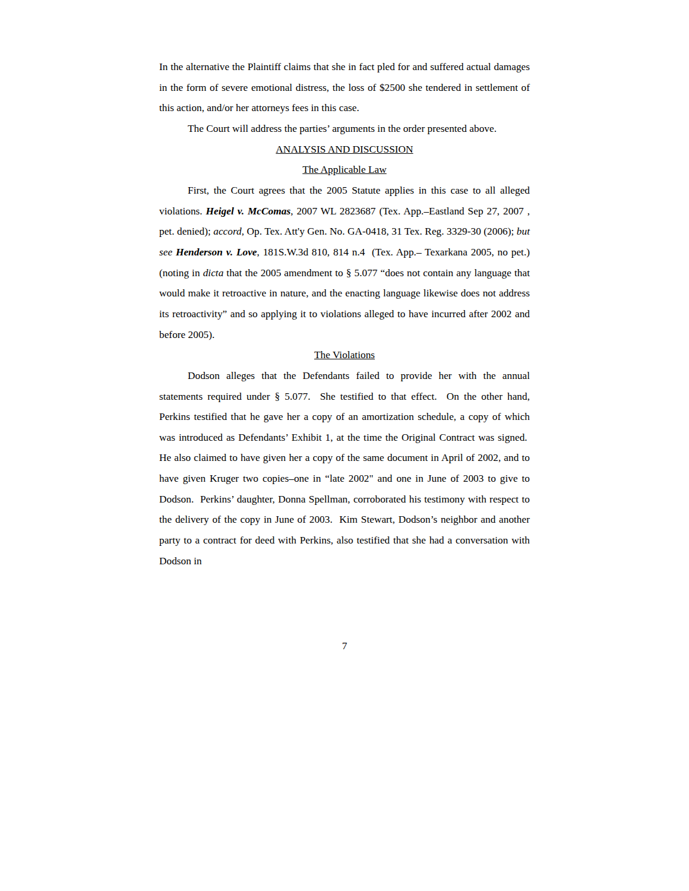In the alternative the Plaintiff claims that she in fact pled for and suffered actual damages in the form of severe emotional distress, the loss of $2500 she tendered in settlement of this action, and/or her attorneys fees in this case.
The Court will address the parties’ arguments in the order presented above.
ANALYSIS AND DISCUSSION
The Applicable Law
First, the Court agrees that the 2005 Statute applies in this case to all alleged violations. Heigel v. McComas, 2007 WL 2823687 (Tex. App.–Eastland Sep 27, 2007 , pet. denied); accord, Op. Tex. Att'y Gen. No. GA-0418, 31 Tex. Reg. 3329-30 (2006); but see Henderson v. Love, 181S.W.3d 810, 814 n.4 (Tex. App.– Texarkana 2005, no pet.) (noting in dicta that the 2005 amendment to § 5.077 “does not contain any language that would make it retroactive in nature, and the enacting language likewise does not address its retroactivity” and so applying it to violations alleged to have incurred after 2002 and before 2005).
The Violations
Dodson alleges that the Defendants failed to provide her with the annual statements required under § 5.077. She testified to that effect. On the other hand, Perkins testified that he gave her a copy of an amortization schedule, a copy of which was introduced as Defendants’ Exhibit 1, at the time the Original Contract was signed. He also claimed to have given her a copy of the same document in April of 2002, and to have given Kruger two copies–one in “late 2002" and one in June of 2003 to give to Dodson. Perkins’ daughter, Donna Spellman, corroborated his testimony with respect to the delivery of the copy in June of 2003. Kim Stewart, Dodson’s neighbor and another party to a contract for deed with Perkins, also testified that she had a conversation with Dodson in
7